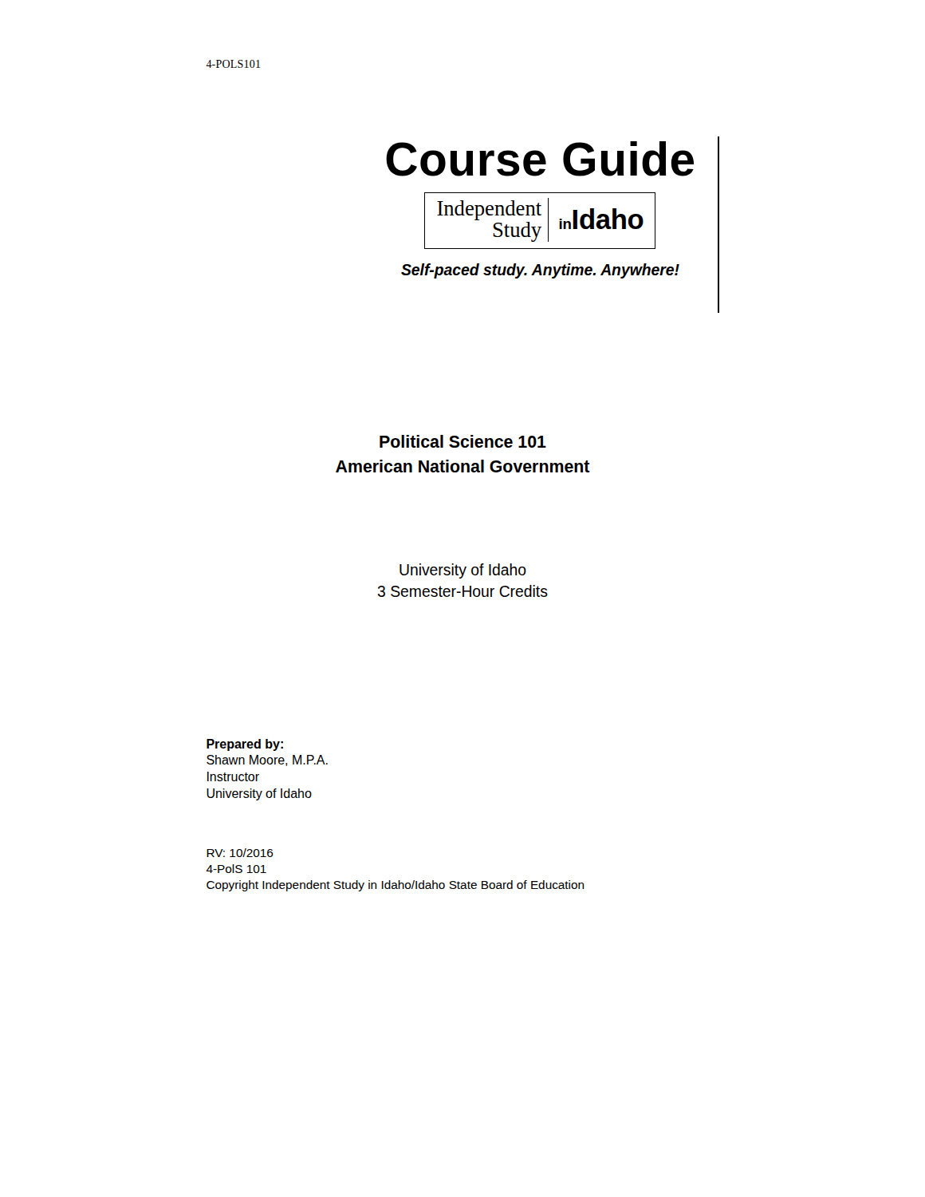4-POLS101
Course Guide
Independent Study in Idaho
Self-paced study. Anytime. Anywhere!
Political Science 101
American National Government
University of Idaho
3 Semester-Hour Credits
Prepared by:
Shawn Moore, M.P.A.
Instructor
University of Idaho
RV: 10/2016
4-PolS 101
Copyright Independent Study in Idaho/Idaho State Board of Education